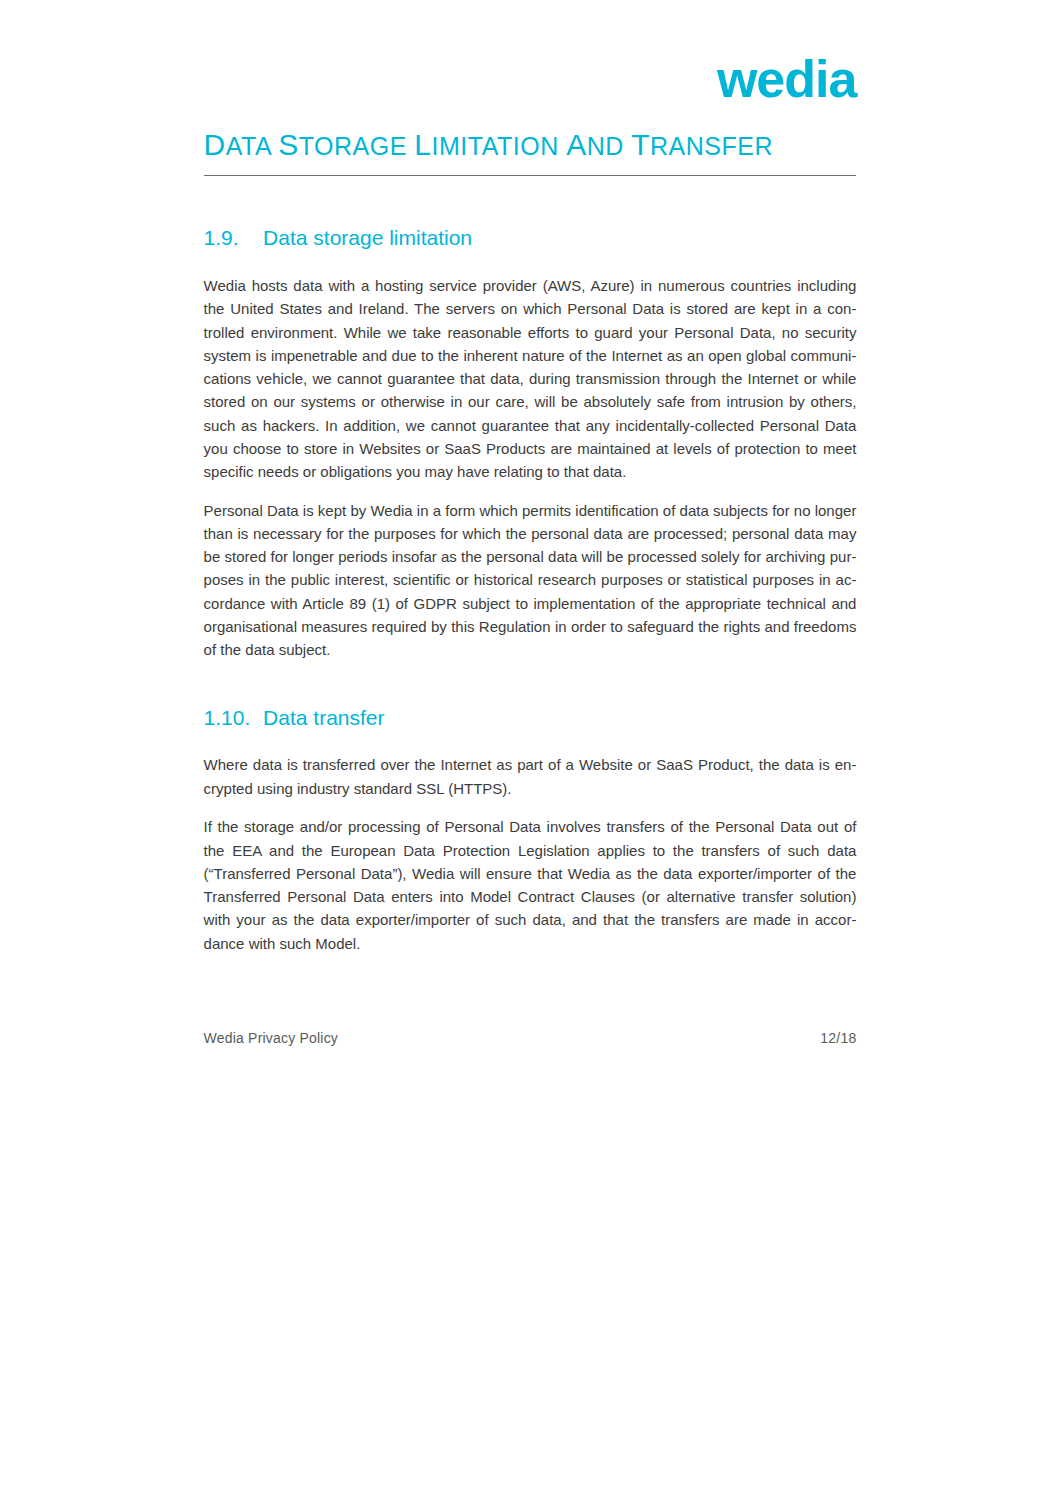wedia
Data Storage Limitation And Transfer
1.9. Data storage limitation
Wedia hosts data with a hosting service provider (AWS, Azure) in numerous countries including the United States and Ireland. The servers on which Personal Data is stored are kept in a controlled environment. While we take reasonable efforts to guard your Personal Data, no security system is impenetrable and due to the inherent nature of the Internet as an open global communications vehicle, we cannot guarantee that data, during transmission through the Internet or while stored on our systems or otherwise in our care, will be absolutely safe from intrusion by others, such as hackers. In addition, we cannot guarantee that any incidentally-collected Personal Data you choose to store in Websites or SaaS Products are maintained at levels of protection to meet specific needs or obligations you may have relating to that data.
Personal Data is kept by Wedia in a form which permits identification of data subjects for no longer than is necessary for the purposes for which the personal data are processed; personal data may be stored for longer periods insofar as the personal data will be processed solely for archiving purposes in the public interest, scientific or historical research purposes or statistical purposes in accordance with Article 89 (1) of GDPR subject to implementation of the appropriate technical and organisational measures required by this Regulation in order to safeguard the rights and freedoms of the data subject.
1.10. Data transfer
Where data is transferred over the Internet as part of a Website or SaaS Product, the data is encrypted using industry standard SSL (HTTPS).
If the storage and/or processing of Personal Data involves transfers of the Personal Data out of the EEA and the European Data Protection Legislation applies to the transfers of such data (“Transferred Personal Data”), Wedia will ensure that Wedia as the data exporter/importer of the Transferred Personal Data enters into Model Contract Clauses (or alternative transfer solution) with your as the data exporter/importer of such data, and that the transfers are made in accordance with such Model.
Wedia Privacy Policy
12/18